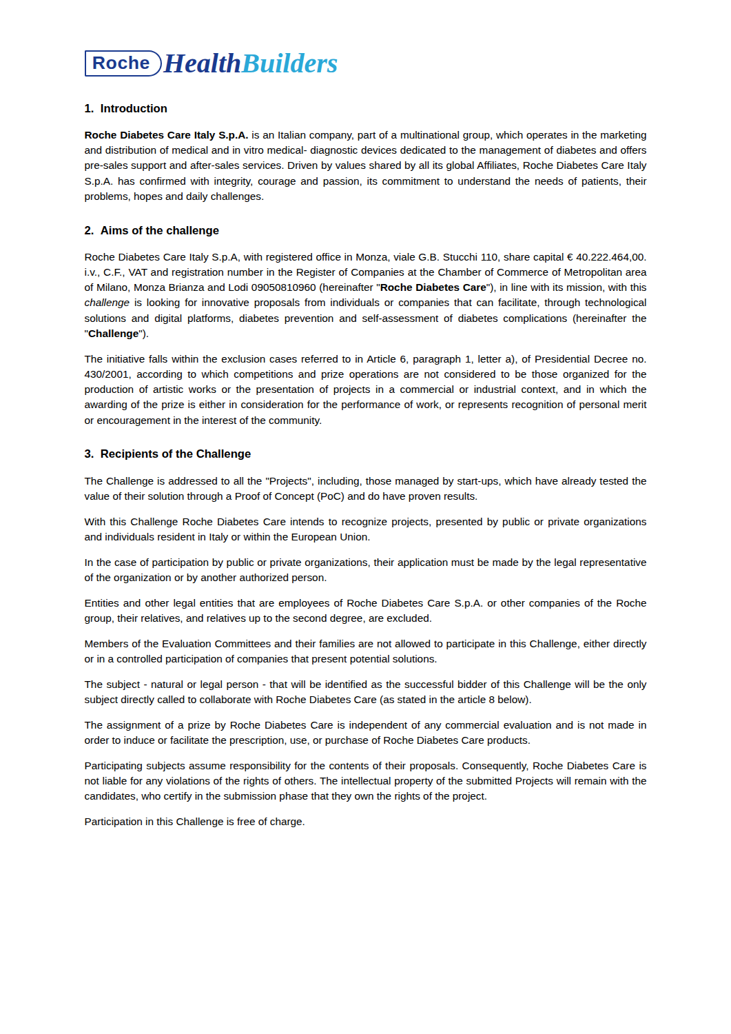Roche Health Builders
1. Introduction
Roche Diabetes Care Italy S.p.A. is an Italian company, part of a multinational group, which operates in the marketing and distribution of medical and in vitro medical- diagnostic devices dedicated to the management of diabetes and offers pre-sales support and after-sales services. Driven by values shared by all its global Affiliates, Roche Diabetes Care Italy S.p.A. has confirmed with integrity, courage and passion, its commitment to understand the needs of patients, their problems, hopes and daily challenges.
2. Aims of the challenge
Roche Diabetes Care Italy S.p.A, with registered office in Monza, viale G.B. Stucchi 110, share capital € 40.222.464,00. i.v., C.F., VAT and registration number in the Register of Companies at the Chamber of Commerce of Metropolitan area of Milano, Monza Brianza and Lodi 09050810960 (hereinafter "Roche Diabetes Care"), in line with its mission, with this challenge is looking for innovative proposals from individuals or companies that can facilitate, through technological solutions and digital platforms, diabetes prevention and self-assessment of diabetes complications (hereinafter the "Challenge").
The initiative falls within the exclusion cases referred to in Article 6, paragraph 1, letter a), of Presidential Decree no. 430/2001, according to which competitions and prize operations are not considered to be those organized for the production of artistic works or the presentation of projects in a commercial or industrial context, and in which the awarding of the prize is either in consideration for the performance of work, or represents recognition of personal merit or encouragement in the interest of the community.
3. Recipients of the Challenge
The Challenge is addressed to all the "Projects", including, those managed by start-ups, which have already tested the value of their solution through a Proof of Concept (PoC) and do have proven results.
With this Challenge Roche Diabetes Care intends to recognize projects, presented by public or private organizations and individuals resident in Italy or within the European Union.
In the case of participation by public or private organizations, their application must be made by the legal representative of the organization or by another authorized person.
Entities and other legal entities that are employees of Roche Diabetes Care S.p.A. or other companies of the Roche group, their relatives, and relatives up to the second degree, are excluded.
Members of the Evaluation Committees and their families are not allowed to participate in this Challenge, either directly or in a controlled participation of companies that present potential solutions.
The subject - natural or legal person - that will be identified as the successful bidder of this Challenge will be the only subject directly called to collaborate with Roche Diabetes Care (as stated in the article 8 below).
The assignment of a prize by Roche Diabetes Care is independent of any commercial evaluation and is not made in order to induce or facilitate the prescription, use, or purchase of Roche Diabetes Care products.
Participating subjects assume responsibility for the contents of their proposals. Consequently, Roche Diabetes Care is not liable for any violations of the rights of others. The intellectual property of the submitted Projects will remain with the candidates, who certify in the submission phase that they own the rights of the project.
Participation in this Challenge is free of charge.